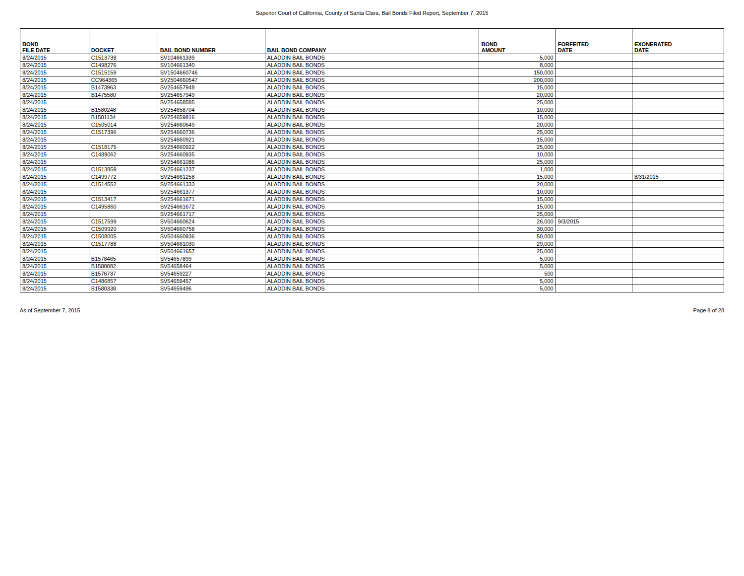Superior Court of California, County of Santa Clara, Bail Bonds Filed Report, September 7, 2015
| BOND FILE DATE | DOCKET | BAIL BOND NUMBER | BAIL BOND COMPANY | BOND AMOUNT | FORFEITED DATE | EXONERATED DATE |
| --- | --- | --- | --- | --- | --- | --- |
| 8/24/2015 | C1513738 | SV104661339 | ALADDIN BAIL BONDS | 5,000 | | |
| 8/24/2015 | C1498276 | SV104661340 | ALADDIN BAIL BONDS | 8,000 | | |
| 8/24/2015 | C1515159 | SV1504660746 | ALADDIN BAIL BONDS | 150,000 | | |
| 8/24/2015 | CC964365 | SV2504660547 | ALADDIN BAIL BONDS | 200,000 | | |
| 8/24/2015 | B1473963 | SV254657948 | ALADDIN BAIL BONDS | 15,000 | | |
| 8/24/2015 | B1475580 | SV254657949 | ALADDIN BAIL BONDS | 20,000 | | |
| 8/24/2015 | | SV254658585 | ALADDIN BAIL BONDS | 25,000 | | |
| 8/24/2015 | B1580248 | SV254658704 | ALADDIN BAIL BONDS | 10,000 | | |
| 8/24/2015 | B1581134 | SV254659816 | ALADDIN BAIL BONDS | 15,000 | | |
| 8/24/2015 | C1505014 | SV254660649 | ALADDIN BAIL BONDS | 20,000 | | |
| 8/24/2015 | C1517396 | SV254660736 | ALADDIN BAIL BONDS | 25,000 | | |
| 8/24/2015 | | SV254660921 | ALADDIN BAIL BONDS | 15,000 | | |
| 8/24/2015 | C1518175 | SV254660922 | ALADDIN BAIL BONDS | 25,000 | | |
| 8/24/2015 | C1489062 | SV254660935 | ALADDIN BAIL BONDS | 10,000 | | |
| 8/24/2015 | | SV254661086 | ALADDIN BAIL BONDS | 25,000 | | |
| 8/24/2015 | C1513859 | SV254661237 | ALADDIN BAIL BONDS | 1,000 | | |
| 8/24/2015 | C1499772 | SV254661258 | ALADDIN BAIL BONDS | 15,000 | | 8/31/2015 |
| 8/24/2015 | C1514552 | SV254661333 | ALADDIN BAIL BONDS | 20,000 | | |
| 8/24/2015 | | SV254661377 | ALADDIN BAIL BONDS | 10,000 | | |
| 8/24/2015 | C1513417 | SV254661671 | ALADDIN BAIL BONDS | 15,000 | | |
| 8/24/2015 | C1495860 | SV254661672 | ALADDIN BAIL BONDS | 15,000 | | |
| 8/24/2015 | | SV254661717 | ALADDIN BAIL BONDS | 25,000 | | |
| 8/24/2015 | C1517599 | SV504660624 | ALADDIN BAIL BONDS | 26,000 | 9/3/2015 | |
| 8/24/2015 | C1509920 | SV504660758 | ALADDIN BAIL BONDS | 30,000 | | |
| 8/24/2015 | C1508005 | SV504660936 | ALADDIN BAIL BONDS | 50,000 | | |
| 8/24/2015 | C1517788 | SV504661030 | ALADDIN BAIL BONDS | 29,000 | | |
| 8/24/2015 | | SV504661657 | ALADDIN BAIL BONDS | 25,000 | | |
| 8/24/2015 | B1578465 | SV54657899 | ALADDIN BAIL BONDS | 5,000 | | |
| 8/24/2015 | B1580082 | SV54658464 | ALADDIN BAIL BONDS | 5,000 | | |
| 8/24/2015 | B1576737 | SV54659227 | ALADDIN BAIL BONDS | 500 | | |
| 8/24/2015 | C1486857 | SV54659457 | ALADDIN BAIL BONDS | 5,000 | | |
| 8/24/2015 | B1580338 | SV54659496 | ALADDIN BAIL BONDS | 5,000 | | |
As of September 7, 2015 Page 8 of 28